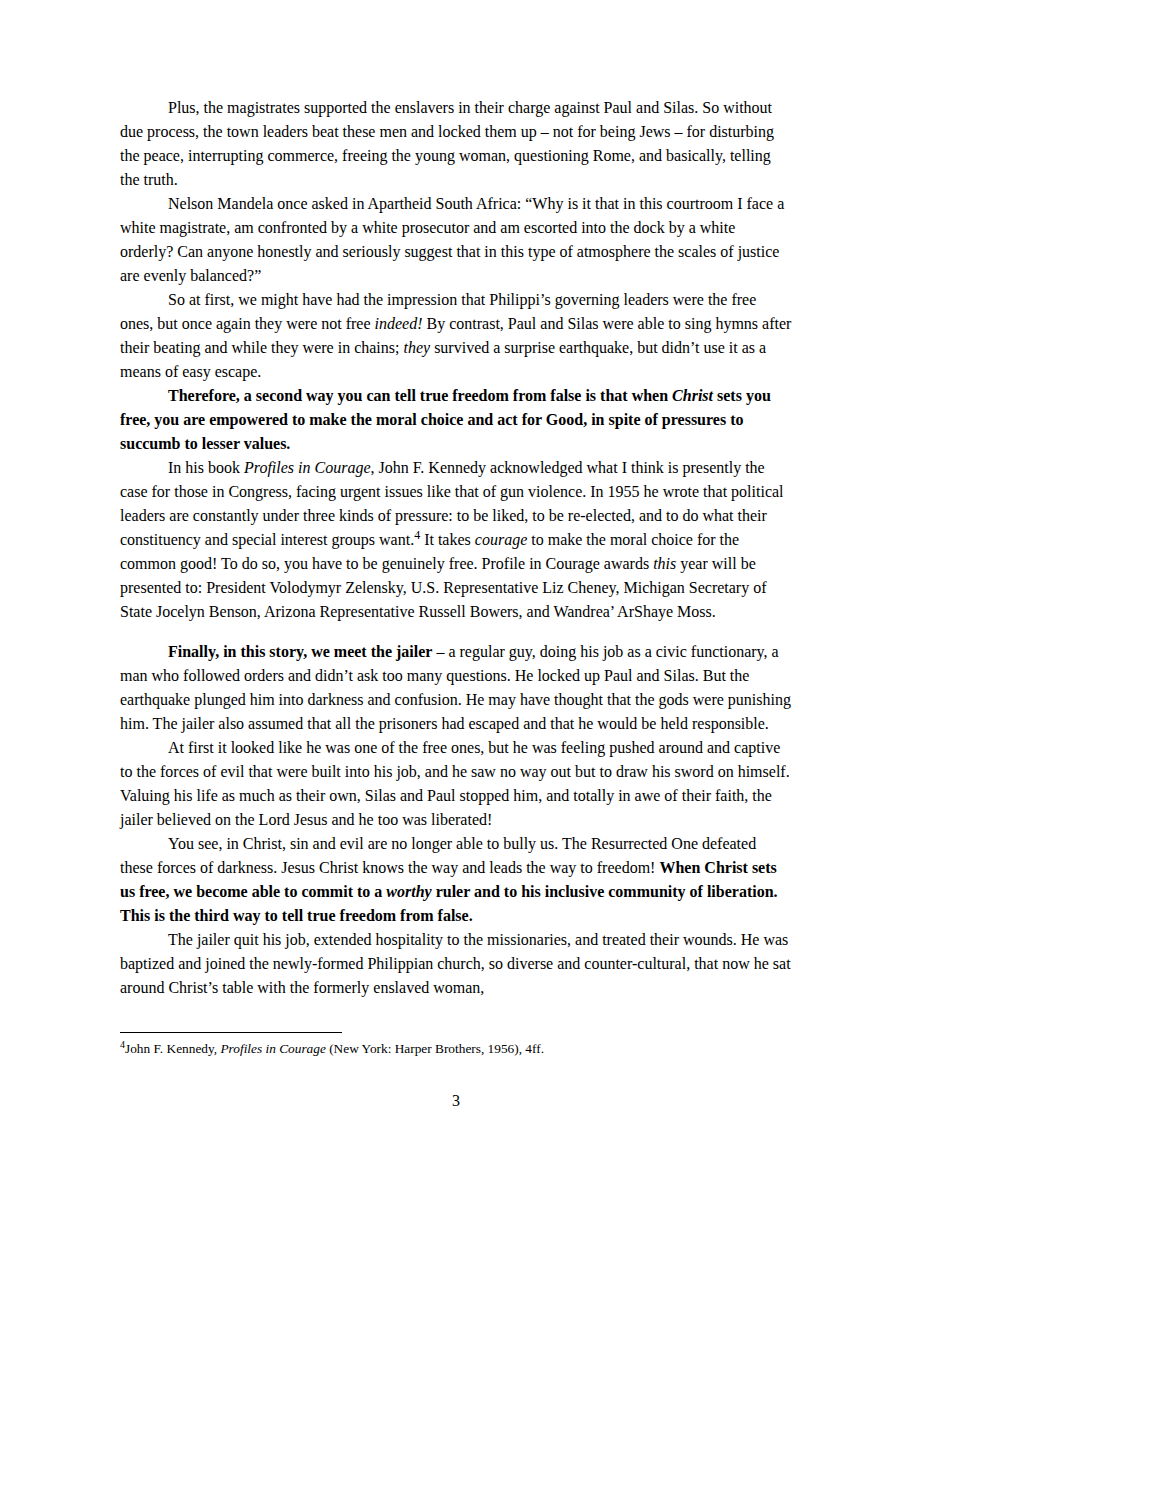Plus, the magistrates supported the enslavers in their charge against Paul and Silas. So without due process, the town leaders beat these men and locked them up – not for being Jews – for disturbing the peace, interrupting commerce, freeing the young woman, questioning Rome, and basically, telling the truth.
Nelson Mandela once asked in Apartheid South Africa: “Why is it that in this courtroom I face a white magistrate, am confronted by a white prosecutor and am escorted into the dock by a white orderly? Can anyone honestly and seriously suggest that in this type of atmosphere the scales of justice are evenly balanced?”
So at first, we might have had the impression that Philippi’s governing leaders were the free ones, but once again they were not free indeed! By contrast, Paul and Silas were able to sing hymns after their beating and while they were in chains; they survived a surprise earthquake, but didn’t use it as a means of easy escape.
Therefore, a second way you can tell true freedom from false is that when Christ sets you free, you are empowered to make the moral choice and act for Good, in spite of pressures to succumb to lesser values.
In his book Profiles in Courage, John F. Kennedy acknowledged what I think is presently the case for those in Congress, facing urgent issues like that of gun violence. In 1955 he wrote that political leaders are constantly under three kinds of pressure: to be liked, to be re-elected, and to do what their constituency and special interest groups want.4 It takes courage to make the moral choice for the common good! To do so, you have to be genuinely free. Profile in Courage awards this year will be presented to: President Volodymyr Zelensky, U.S. Representative Liz Cheney, Michigan Secretary of State Jocelyn Benson, Arizona Representative Russell Bowers, and Wandrea’ ArShaye Moss.
Finally, in this story, we meet the jailer – a regular guy, doing his job as a civic functionary, a man who followed orders and didn’t ask too many questions. He locked up Paul and Silas. But the earthquake plunged him into darkness and confusion. He may have thought that the gods were punishing him. The jailer also assumed that all the prisoners had escaped and that he would be held responsible.
At first it looked like he was one of the free ones, but he was feeling pushed around and captive to the forces of evil that were built into his job, and he saw no way out but to draw his sword on himself. Valuing his life as much as their own, Silas and Paul stopped him, and totally in awe of their faith, the jailer believed on the Lord Jesus and he too was liberated!
You see, in Christ, sin and evil are no longer able to bully us. The Resurrected One defeated these forces of darkness. Jesus Christ knows the way and leads the way to freedom! When Christ sets us free, we become able to commit to a worthy ruler and to his inclusive community of liberation. This is the third way to tell true freedom from false.
The jailer quit his job, extended hospitality to the missionaries, and treated their wounds. He was baptized and joined the newly-formed Philippian church, so diverse and counter-cultural, that now he sat around Christ’s table with the formerly enslaved woman,
4John F. Kennedy, Profiles in Courage (New York: Harper Brothers, 1956), 4ff.
3